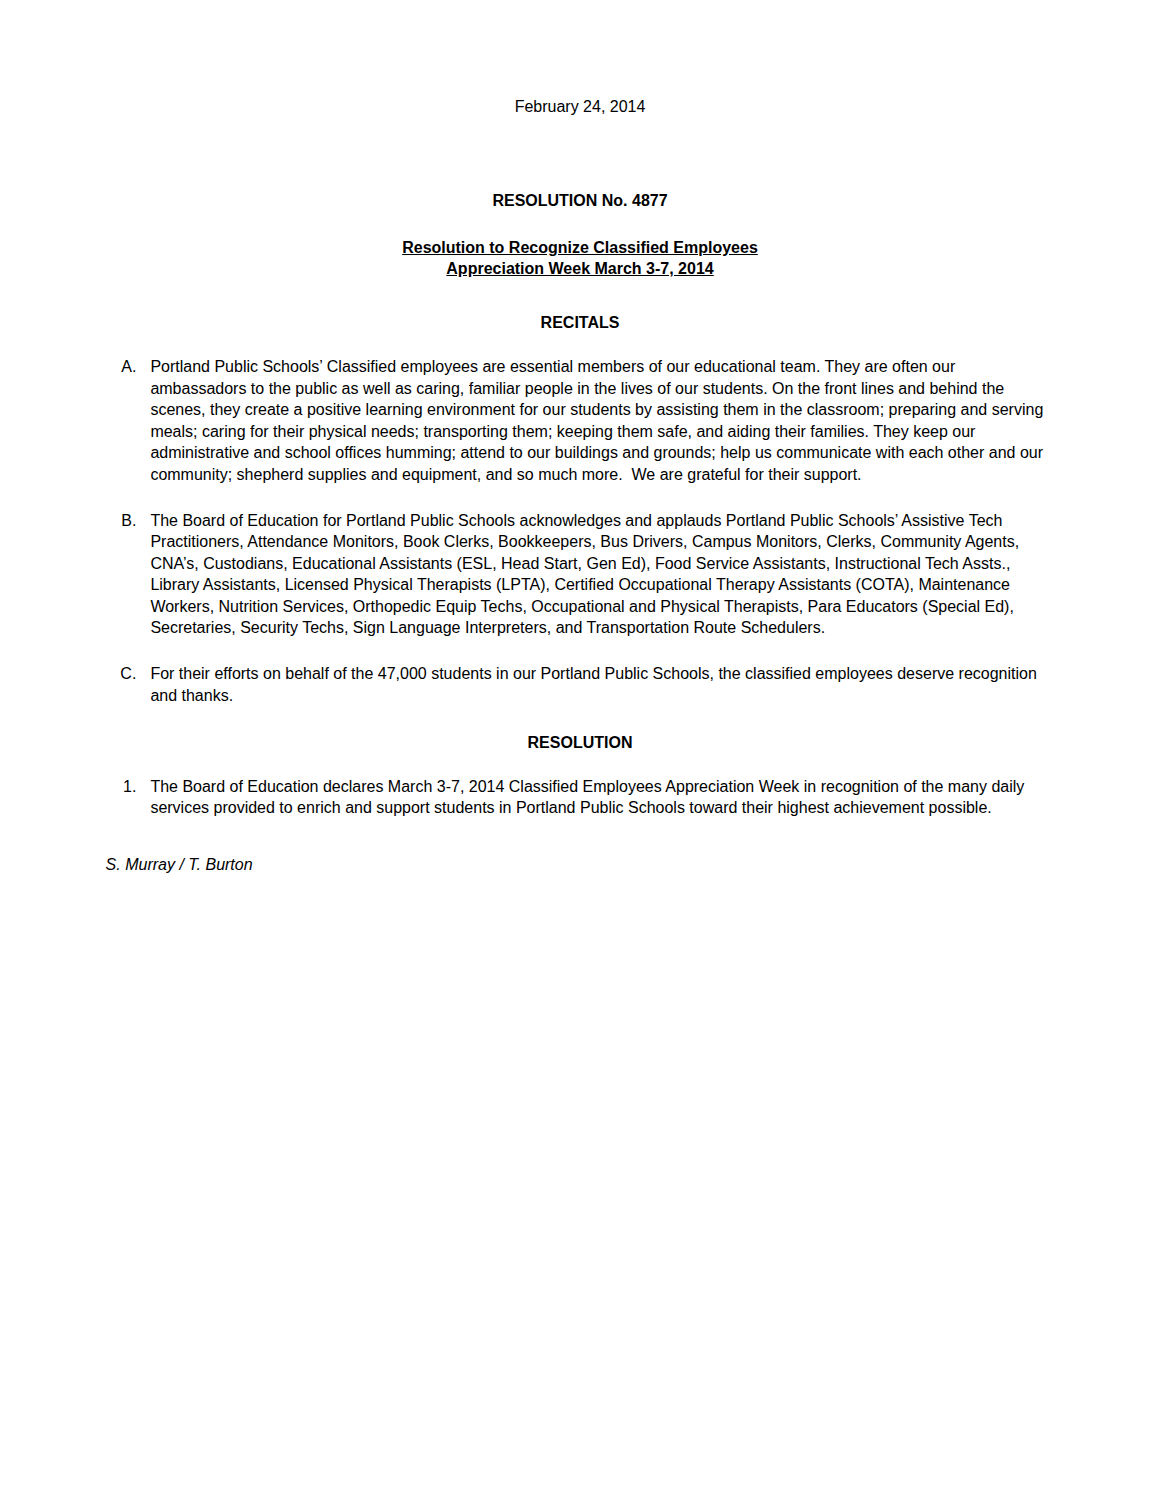February 24, 2014
RESOLUTION No. 4877
Resolution to Recognize Classified Employees Appreciation Week March 3-7, 2014
RECITALS
Portland Public Schools’ Classified employees are essential members of our educational team. They are often our ambassadors to the public as well as caring, familiar people in the lives of our students. On the front lines and behind the scenes, they create a positive learning environment for our students by assisting them in the classroom; preparing and serving meals; caring for their physical needs; transporting them; keeping them safe, and aiding their families. They keep our administrative and school offices humming; attend to our buildings and grounds; help us communicate with each other and our community; shepherd supplies and equipment, and so much more. We are grateful for their support.
The Board of Education for Portland Public Schools acknowledges and applauds Portland Public Schools’ Assistive Tech Practitioners, Attendance Monitors, Book Clerks, Bookkeepers, Bus Drivers, Campus Monitors, Clerks, Community Agents, CNA’s, Custodians, Educational Assistants (ESL, Head Start, Gen Ed), Food Service Assistants, Instructional Tech Assts., Library Assistants, Licensed Physical Therapists (LPTA), Certified Occupational Therapy Assistants (COTA), Maintenance Workers, Nutrition Services, Orthopedic Equip Techs, Occupational and Physical Therapists, Para Educators (Special Ed), Secretaries, Security Techs, Sign Language Interpreters, and Transportation Route Schedulers.
For their efforts on behalf of the 47,000 students in our Portland Public Schools, the classified employees deserve recognition and thanks.
RESOLUTION
The Board of Education declares March 3-7, 2014 Classified Employees Appreciation Week in recognition of the many daily services provided to enrich and support students in Portland Public Schools toward their highest achievement possible.
S. Murray / T. Burton